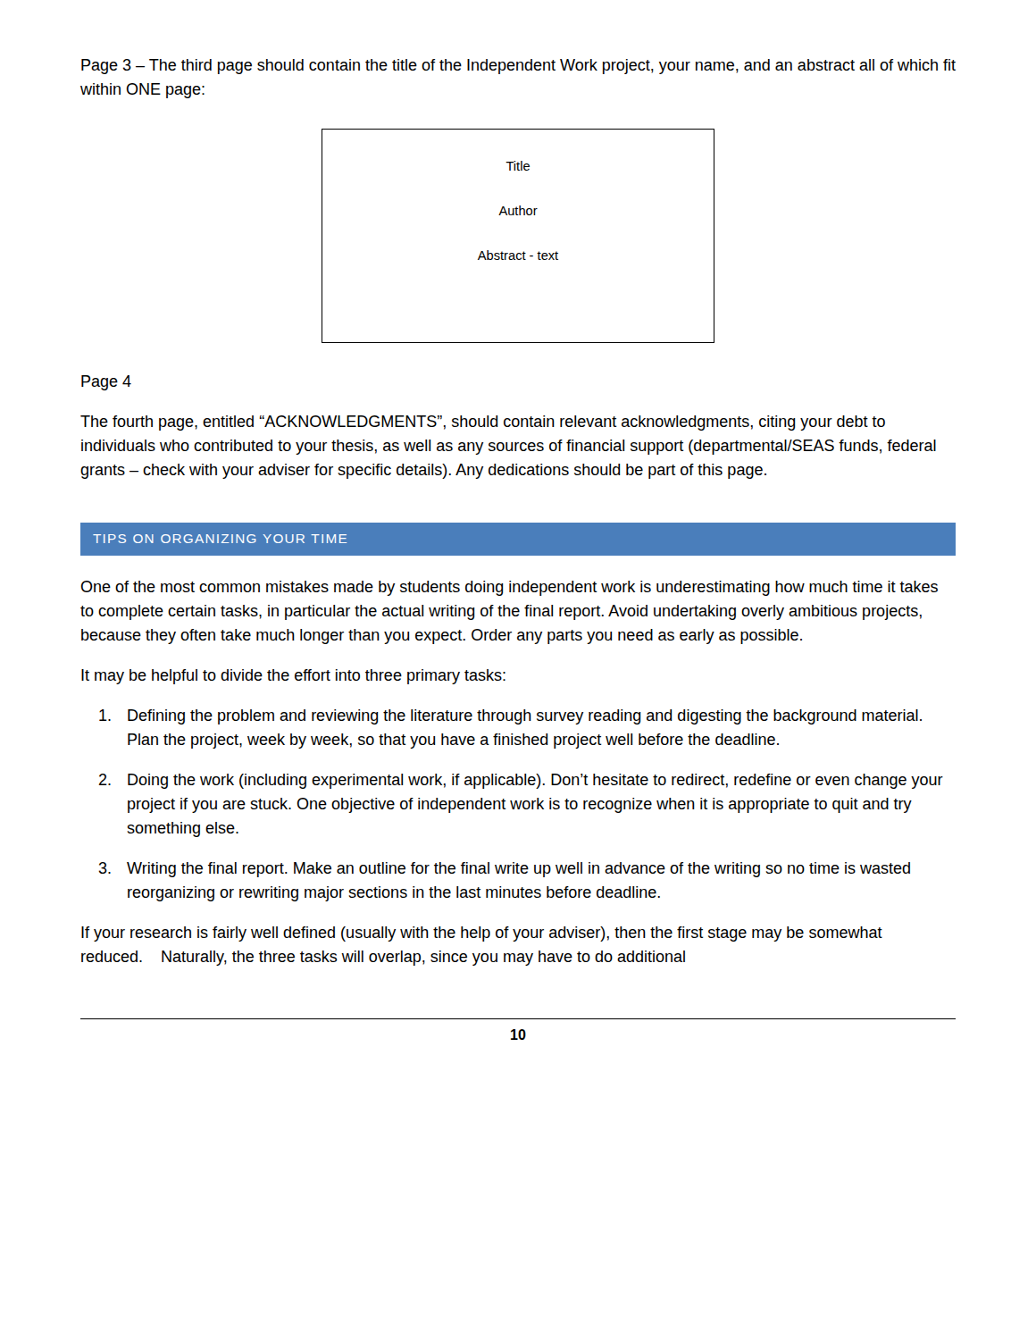Page 3 – The third page should contain the title of the Independent Work project, your name, and an abstract all of which fit within ONE page:
Title
Author
Abstract - text
Page 4
The fourth page, entitled “ACKNOWLEDGMENTS”, should contain relevant acknowledgments, citing your debt to individuals who contributed to your thesis, as well as any sources of financial support (departmental/SEAS funds, federal grants – check with your adviser for specific details). Any dedications should be part of this page.
TIPS ON ORGANIZING YOUR TIME
One of the most common mistakes made by students doing independent work is underestimating how much time it takes to complete certain tasks, in particular the actual writing of the final report. Avoid undertaking overly ambitious projects, because they often take much longer than you expect. Order any parts you need as early as possible.
It may be helpful to divide the effort into three primary tasks:
Defining the problem and reviewing the literature through survey reading and digesting the background material. Plan the project, week by week, so that you have a finished project well before the deadline.
Doing the work (including experimental work, if applicable). Don’t hesitate to redirect, redefine or even change your project if you are stuck. One objective of independent work is to recognize when it is appropriate to quit and try something else.
Writing the final report. Make an outline for the final write up well in advance of the writing so no time is wasted reorganizing or rewriting major sections in the last minutes before deadline.
If your research is fairly well defined (usually with the help of your adviser), then the first stage may be somewhat reduced. Naturally, the three tasks will overlap, since you may have to do additional
10